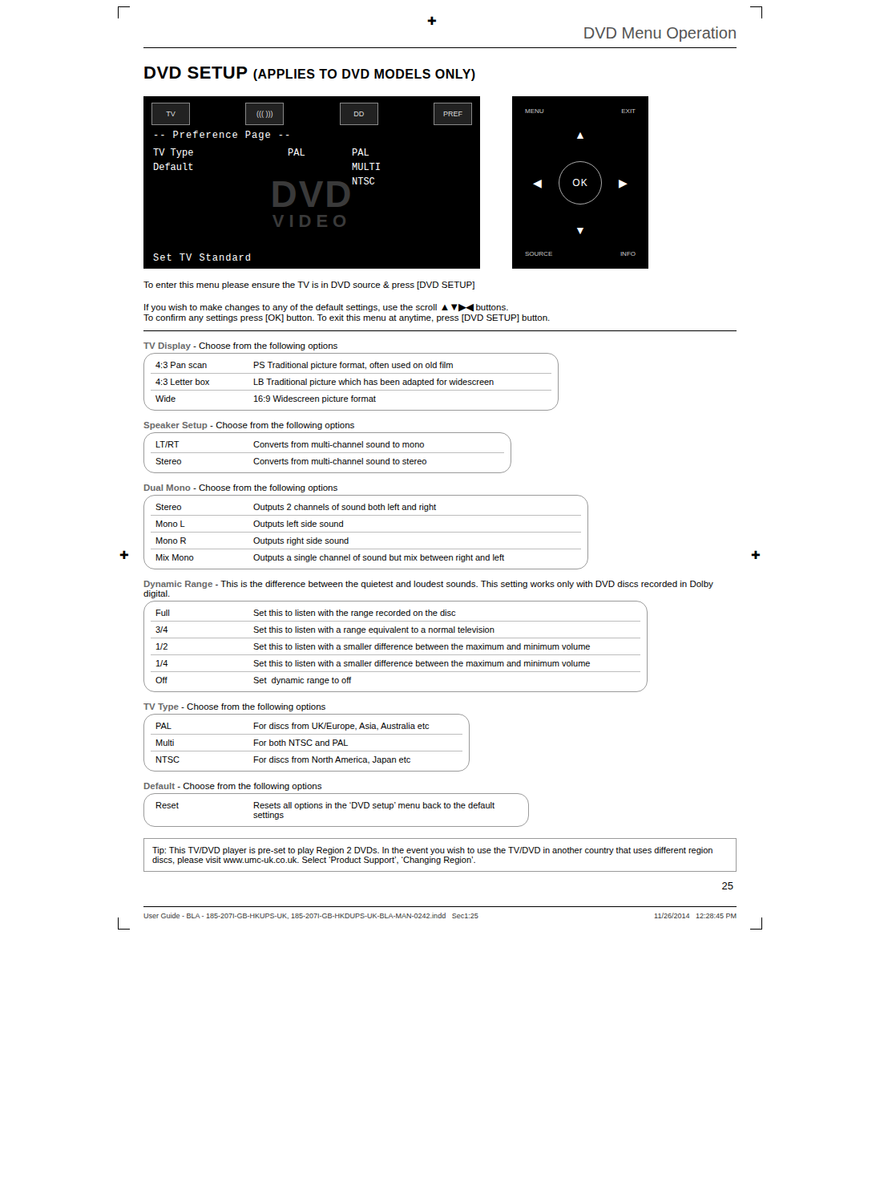✚
✚
✚
DVD Menu Operation
DVD SETUP (APPLIES TO DVD MODELS ONLY)
TV
((( )))
DD
PREF
-- Preference Page --
TV Type
Default
PAL
PAL
MULTI
NTSC
DVDVIDEO
Set TV Standard
MENU
EXIT
SOURCE
INFO
▲
▼
◀
▶
OK
To enter this menu please ensure the TV is in DVD source & press [DVD SETUP]
If you wish to make changes to any of the default settings, use the scroll ▲▼▶◀ buttons.
To confirm any settings press [OK] button. To exit this menu at anytime, press [DVD SETUP] button.
TV Display - Choose from the following options
| 4:3 Pan scan | PS Traditional picture format, often used on old film |
| 4:3 Letter box | LB Traditional picture which has been adapted for widescreen |
| Wide | 16:9 Widescreen picture format |
Speaker Setup - Choose from the following options
| LT/RT | Converts from multi-channel sound to mono |
| Stereo | Converts from multi-channel sound to stereo |
Dual Mono - Choose from the following options
| Stereo | Outputs 2 channels of sound both left and right |
| Mono L | Outputs left side sound |
| Mono R | Outputs right side sound |
| Mix Mono | Outputs a single channel of sound but mix between right and left |
Dynamic Range - This is the difference between the quietest and loudest sounds. This setting works only with DVD discs recorded in Dolby digital.
| Full | Set this to listen with the range recorded on the disc |
| 3/4 | Set this to listen with a range equivalent to a normal television |
| 1/2 | Set this to listen with a smaller difference between the maximum and minimum volume |
| 1/4 | Set this to listen with a smaller difference between the maximum and minimum volume |
| Off | Set dynamic range to off |
TV Type - Choose from the following options
| PAL | For discs from UK/Europe, Asia, Australia etc |
| Multi | For both NTSC and PAL |
| NTSC | For discs from North America, Japan etc |
Default - Choose from the following options
| Reset | Resets all options in the ‘DVD setup’ menu back to the default settings |
Tip: This TV/DVD player is pre-set to play Region 2 DVDs. In the event you wish to use the TV/DVD in another country that uses different region discs, please visit www.umc-uk.co.uk. Select ‘Product Support’, ‘Changing Region’.
25
User Guide - BLA - 185-207I-GB-HKUPS-UK, 185-207I-GB-HKDUPS-UK-BLA-MAN-0242.indd Sec1:25 11/26/2014 12:28:45 PM